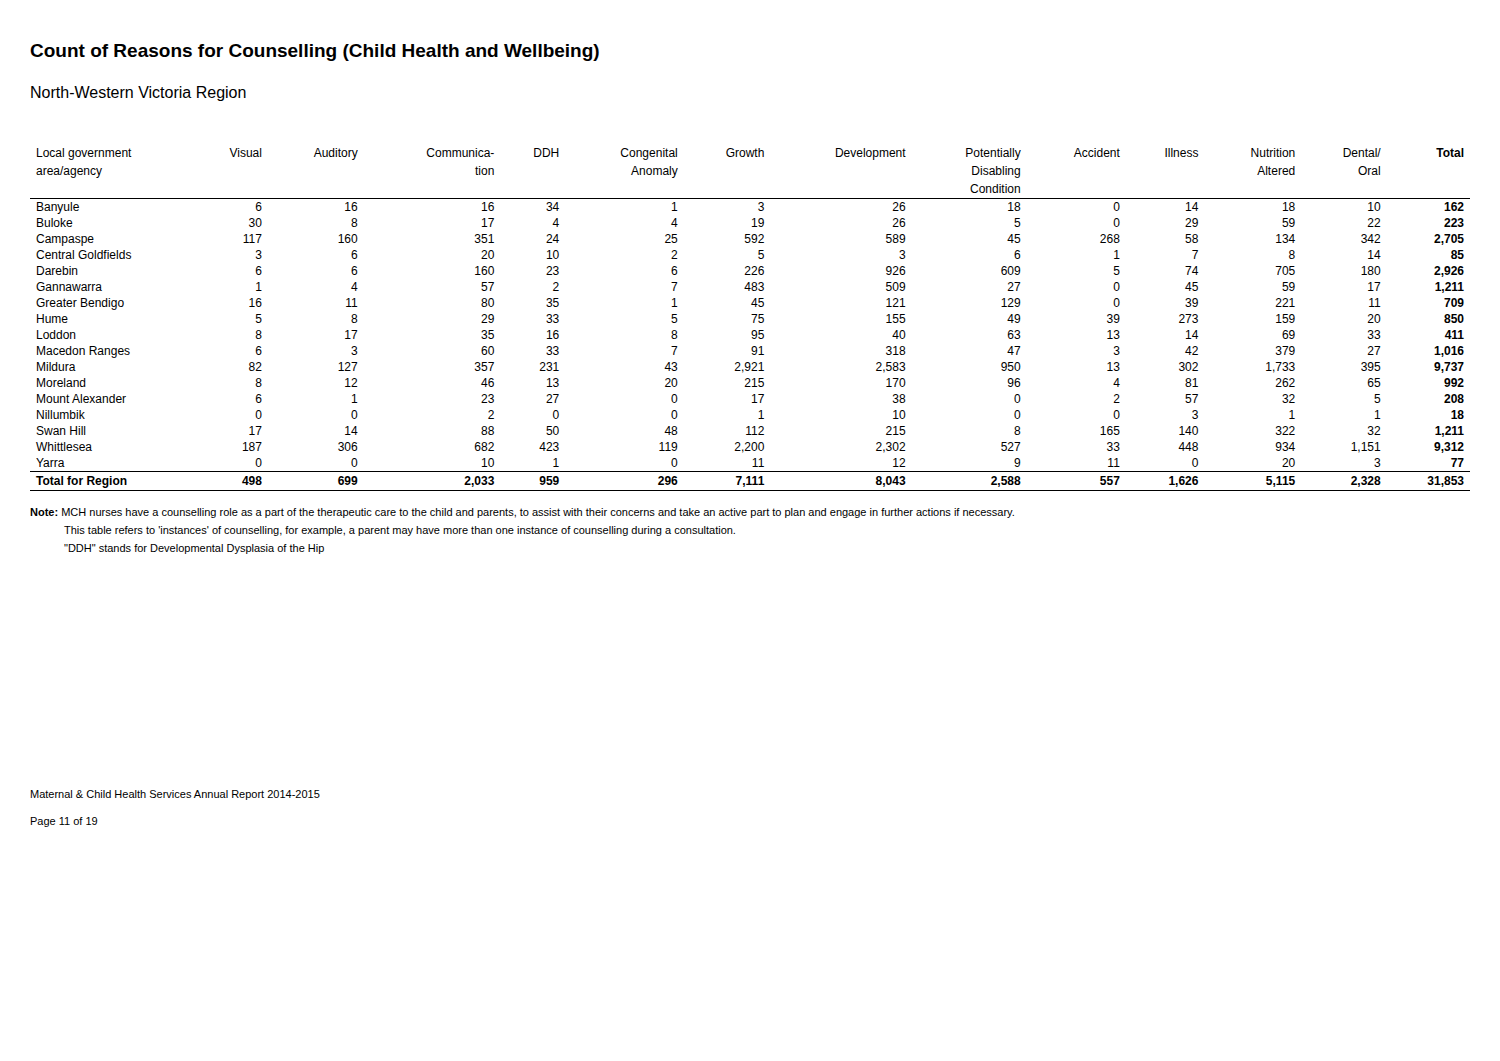Count of Reasons for Counselling (Child Health and Wellbeing)
North-Western Victoria Region
| Local government | Visual | Auditory | Communica- | DDH | Congenital | Growth | Development | Potentially | Accident | Illness | Nutrition | Dental/ | Total |
| --- | --- | --- | --- | --- | --- | --- | --- | --- | --- | --- | --- | --- | --- |
| area/agency | | | tion | | Anomaly | | | Disabling | | | Altered | Oral | |
| | | | | | | | | Condition | | | | | |
| Banyule | 6 | 16 | 16 | 34 | 1 | 3 | 26 | 18 | 0 | 14 | 18 | 10 | 162 |
| Buloke | 30 | 8 | 17 | 4 | 4 | 19 | 26 | 5 | 0 | 29 | 59 | 22 | 223 |
| Campaspe | 117 | 160 | 351 | 24 | 25 | 592 | 589 | 45 | 268 | 58 | 134 | 342 | 2,705 |
| Central Goldfields | 3 | 6 | 20 | 10 | 2 | 5 | 3 | 6 | 1 | 7 | 8 | 14 | 85 |
| Darebin | 6 | 6 | 160 | 23 | 6 | 226 | 926 | 609 | 5 | 74 | 705 | 180 | 2,926 |
| Gannawarra | 1 | 4 | 57 | 2 | 7 | 483 | 509 | 27 | 0 | 45 | 59 | 17 | 1,211 |
| Greater Bendigo | 16 | 11 | 80 | 35 | 1 | 45 | 121 | 129 | 0 | 39 | 221 | 11 | 709 |
| Hume | 5 | 8 | 29 | 33 | 5 | 75 | 155 | 49 | 39 | 273 | 159 | 20 | 850 |
| Loddon | 8 | 17 | 35 | 16 | 8 | 95 | 40 | 63 | 13 | 14 | 69 | 33 | 411 |
| Macedon Ranges | 6 | 3 | 60 | 33 | 7 | 91 | 318 | 47 | 3 | 42 | 379 | 27 | 1,016 |
| Mildura | 82 | 127 | 357 | 231 | 43 | 2,921 | 2,583 | 950 | 13 | 302 | 1,733 | 395 | 9,737 |
| Moreland | 8 | 12 | 46 | 13 | 20 | 215 | 170 | 96 | 4 | 81 | 262 | 65 | 992 |
| Mount Alexander | 6 | 1 | 23 | 27 | 0 | 17 | 38 | 0 | 2 | 57 | 32 | 5 | 208 |
| Nillumbik | 0 | 0 | 2 | 0 | 0 | 1 | 10 | 0 | 0 | 3 | 1 | 1 | 18 |
| Swan Hill | 17 | 14 | 88 | 50 | 48 | 112 | 215 | 8 | 165 | 140 | 322 | 32 | 1,211 |
| Whittlesea | 187 | 306 | 682 | 423 | 119 | 2,200 | 2,302 | 527 | 33 | 448 | 934 | 1,151 | 9,312 |
| Yarra | 0 | 0 | 10 | 1 | 0 | 11 | 12 | 9 | 11 | 0 | 20 | 3 | 77 |
| Total for Region | 498 | 699 | 2,033 | 959 | 296 | 7,111 | 8,043 | 2,588 | 557 | 1,626 | 5,115 | 2,328 | 31,853 |
Note: MCH nurses have a counselling role as a part of the therapeutic care to the child and parents, to assist with their concerns and take an active part to plan and engage in further actions if necessary.
This table refers to 'instances' of counselling, for example, a parent may have more than one instance of counselling during a consultation.
"DDH" stands for Developmental Dysplasia of the Hip
Maternal & Child Health Services Annual Report 2014-2015
Page 11 of 19